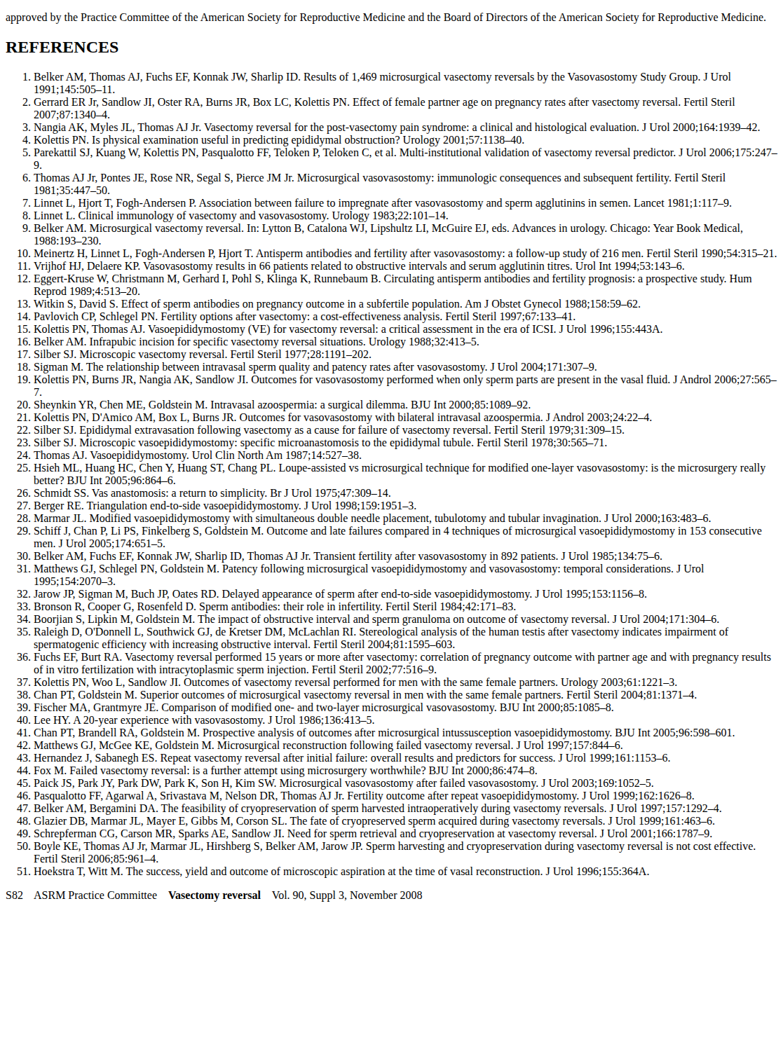approved by the Practice Committee of the American Society for Reproductive Medicine and the Board of Directors of the American Society for Reproductive Medicine.
REFERENCES
Belker AM, Thomas AJ, Fuchs EF, Konnak JW, Sharlip ID. Results of 1,469 microsurgical vasectomy reversals by the Vasovasostomy Study Group. J Urol 1991;145:505–11.
Gerrard ER Jr, Sandlow JI, Oster RA, Burns JR, Box LC, Kolettis PN. Effect of female partner age on pregnancy rates after vasectomy reversal. Fertil Steril 2007;87:1340–4.
Nangia AK, Myles JL, Thomas AJ Jr. Vasectomy reversal for the post-vasectomy pain syndrome: a clinical and histological evaluation. J Urol 2000;164:1939–42.
Kolettis PN. Is physical examination useful in predicting epididymal obstruction? Urology 2001;57:1138–40.
Parekattil SJ, Kuang W, Kolettis PN, Pasqualotto FF, Teloken P, Teloken C, et al. Multi-institutional validation of vasectomy reversal predictor. J Urol 2006;175:247–9.
Thomas AJ Jr, Pontes JE, Rose NR, Segal S, Pierce JM Jr. Microsurgical vasovasostomy: immunologic consequences and subsequent fertility. Fertil Steril 1981;35:447–50.
Linnet L, Hjort T, Fogh-Andersen P. Association between failure to impregnate after vasovasostomy and sperm agglutinins in semen. Lancet 1981;1:117–9.
Linnet L. Clinical immunology of vasectomy and vasovasostomy. Urology 1983;22:101–14.
Belker AM. Microsurgical vasectomy reversal. In: Lytton B, Catalona WJ, Lipshultz LI, McGuire EJ, eds. Advances in urology. Chicago: Year Book Medical, 1988:193–230.
Meinertz H, Linnet L, Fogh-Andersen P, Hjort T. Antisperm antibodies and fertility after vasovasostomy: a follow-up study of 216 men. Fertil Steril 1990;54:315–21.
Vrijhof HJ, Delaere KP. Vasovasostomy results in 66 patients related to obstructive intervals and serum agglutinin titres. Urol Int 1994;53:143–6.
Eggert-Kruse W, Christmann M, Gerhard I, Pohl S, Klinga K, Runnebaum B. Circulating antisperm antibodies and fertility prognosis: a prospective study. Hum Reprod 1989;4:513–20.
Witkin S, David S. Effect of sperm antibodies on pregnancy outcome in a subfertile population. Am J Obstet Gynecol 1988;158:59–62.
Pavlovich CP, Schlegel PN. Fertility options after vasectomy: a cost-effectiveness analysis. Fertil Steril 1997;67:133–41.
Kolettis PN, Thomas AJ. Vasoepididymostomy (VE) for vasectomy reversal: a critical assessment in the era of ICSI. J Urol 1996;155:443A.
Belker AM. Infrapubic incision for specific vasectomy reversal situations. Urology 1988;32:413–5.
Silber SJ. Microscopic vasectomy reversal. Fertil Steril 1977;28:1191–202.
Sigman M. The relationship between intravasal sperm quality and patency rates after vasovasostomy. J Urol 2004;171:307–9.
Kolettis PN, Burns JR, Nangia AK, Sandlow JI. Outcomes for vasovasostomy performed when only sperm parts are present in the vasal fluid. J Androl 2006;27:565–7.
Sheynkin YR, Chen ME, Goldstein M. Intravasal azoospermia: a surgical dilemma. BJU Int 2000;85:1089–92.
Kolettis PN, D'Amico AM, Box L, Burns JR. Outcomes for vasovasostomy with bilateral intravasal azoospermia. J Androl 2003;24:22–4.
Silber SJ. Epididymal extravasation following vasectomy as a cause for failure of vasectomy reversal. Fertil Steril 1979;31:309–15.
Silber SJ. Microscopic vasoepididymostomy: specific microanastomosis to the epididymal tubule. Fertil Steril 1978;30:565–71.
Thomas AJ. Vasoepididymostomy. Urol Clin North Am 1987;14:527–38.
Hsieh ML, Huang HC, Chen Y, Huang ST, Chang PL. Loupe-assisted vs microsurgical technique for modified one-layer vasovasostomy: is the microsurgery really better? BJU Int 2005;96:864–6.
Schmidt SS. Vas anastomosis: a return to simplicity. Br J Urol 1975;47:309–14.
Berger RE. Triangulation end-to-side vasoepididymostomy. J Urol 1998;159:1951–3.
Marmar JL. Modified vasoepididymostomy with simultaneous double needle placement, tubulotomy and tubular invagination. J Urol 2000;163:483–6.
Schiff J, Chan P, Li PS, Finkelberg S, Goldstein M. Outcome and late failures compared in 4 techniques of microsurgical vasoepididymostomy in 153 consecutive men. J Urol 2005;174:651–5.
Belker AM, Fuchs EF, Konnak JW, Sharlip ID, Thomas AJ Jr. Transient fertility after vasovasostomy in 892 patients. J Urol 1985;134:75–6.
Matthews GJ, Schlegel PN, Goldstein M. Patency following microsurgical vasoepididymostomy and vasovasostomy: temporal considerations. J Urol 1995;154:2070–3.
Jarow JP, Sigman M, Buch JP, Oates RD. Delayed appearance of sperm after end-to-side vasoepididymostomy. J Urol 1995;153:1156–8.
Bronson R, Cooper G, Rosenfeld D. Sperm antibodies: their role in infertility. Fertil Steril 1984;42:171–83.
Boorjian S, Lipkin M, Goldstein M. The impact of obstructive interval and sperm granuloma on outcome of vasectomy reversal. J Urol 2004;171:304–6.
Raleigh D, O'Donnell L, Southwick GJ, de Kretser DM, McLachlan RI. Stereological analysis of the human testis after vasectomy indicates impairment of spermatogenic efficiency with increasing obstructive interval. Fertil Steril 2004;81:1595–603.
Fuchs EF, Burt RA. Vasectomy reversal performed 15 years or more after vasectomy: correlation of pregnancy outcome with partner age and with pregnancy results of in vitro fertilization with intracytoplasmic sperm injection. Fertil Steril 2002;77:516–9.
Kolettis PN, Woo L, Sandlow JI. Outcomes of vasectomy reversal performed for men with the same female partners. Urology 2003;61:1221–3.
Chan PT, Goldstein M. Superior outcomes of microsurgical vasectomy reversal in men with the same female partners. Fertil Steril 2004;81:1371–4.
Fischer MA, Grantmyre JE. Comparison of modified one- and two-layer microsurgical vasovasostomy. BJU Int 2000;85:1085–8.
Lee HY. A 20-year experience with vasovasostomy. J Urol 1986;136:413–5.
Chan PT, Brandell RA, Goldstein M. Prospective analysis of outcomes after microsurgical intussusception vasoepididymostomy. BJU Int 2005;96:598–601.
Matthews GJ, McGee KE, Goldstein M. Microsurgical reconstruction following failed vasectomy reversal. J Urol 1997;157:844–6.
Hernandez J, Sabanegh ES. Repeat vasectomy reversal after initial failure: overall results and predictors for success. J Urol 1999;161:1153–6.
Fox M. Failed vasectomy reversal: is a further attempt using microsurgery worthwhile? BJU Int 2000;86:474–8.
Paick JS, Park JY, Park DW, Park K, Son H, Kim SW. Microsurgical vasovasostomy after failed vasovasostomy. J Urol 2003;169:1052–5.
Pasqualotto FF, Agarwal A, Srivastava M, Nelson DR, Thomas AJ Jr. Fertility outcome after repeat vasoepididymostomy. J Urol 1999;162:1626–8.
Belker AM, Bergamini DA. The feasibility of cryopreservation of sperm harvested intraoperatively during vasectomy reversals. J Urol 1997;157:1292–4.
Glazier DB, Marmar JL, Mayer E, Gibbs M, Corson SL. The fate of cryopreserved sperm acquired during vasectomy reversals. J Urol 1999;161:463–6.
Schrepferman CG, Carson MR, Sparks AE, Sandlow JI. Need for sperm retrieval and cryopreservation at vasectomy reversal. J Urol 2001;166:1787–9.
Boyle KE, Thomas AJ Jr, Marmar JL, Hirshberg S, Belker AM, Jarow JP. Sperm harvesting and cryopreservation during vasectomy reversal is not cost effective. Fertil Steril 2006;85:961–4.
Hoekstra T, Witt M. The success, yield and outcome of microscopic aspiration at the time of vasal reconstruction. J Urol 1996;155:364A.
S82 ASRM Practice Committee Vasectomy reversal Vol. 90, Suppl 3, November 2008